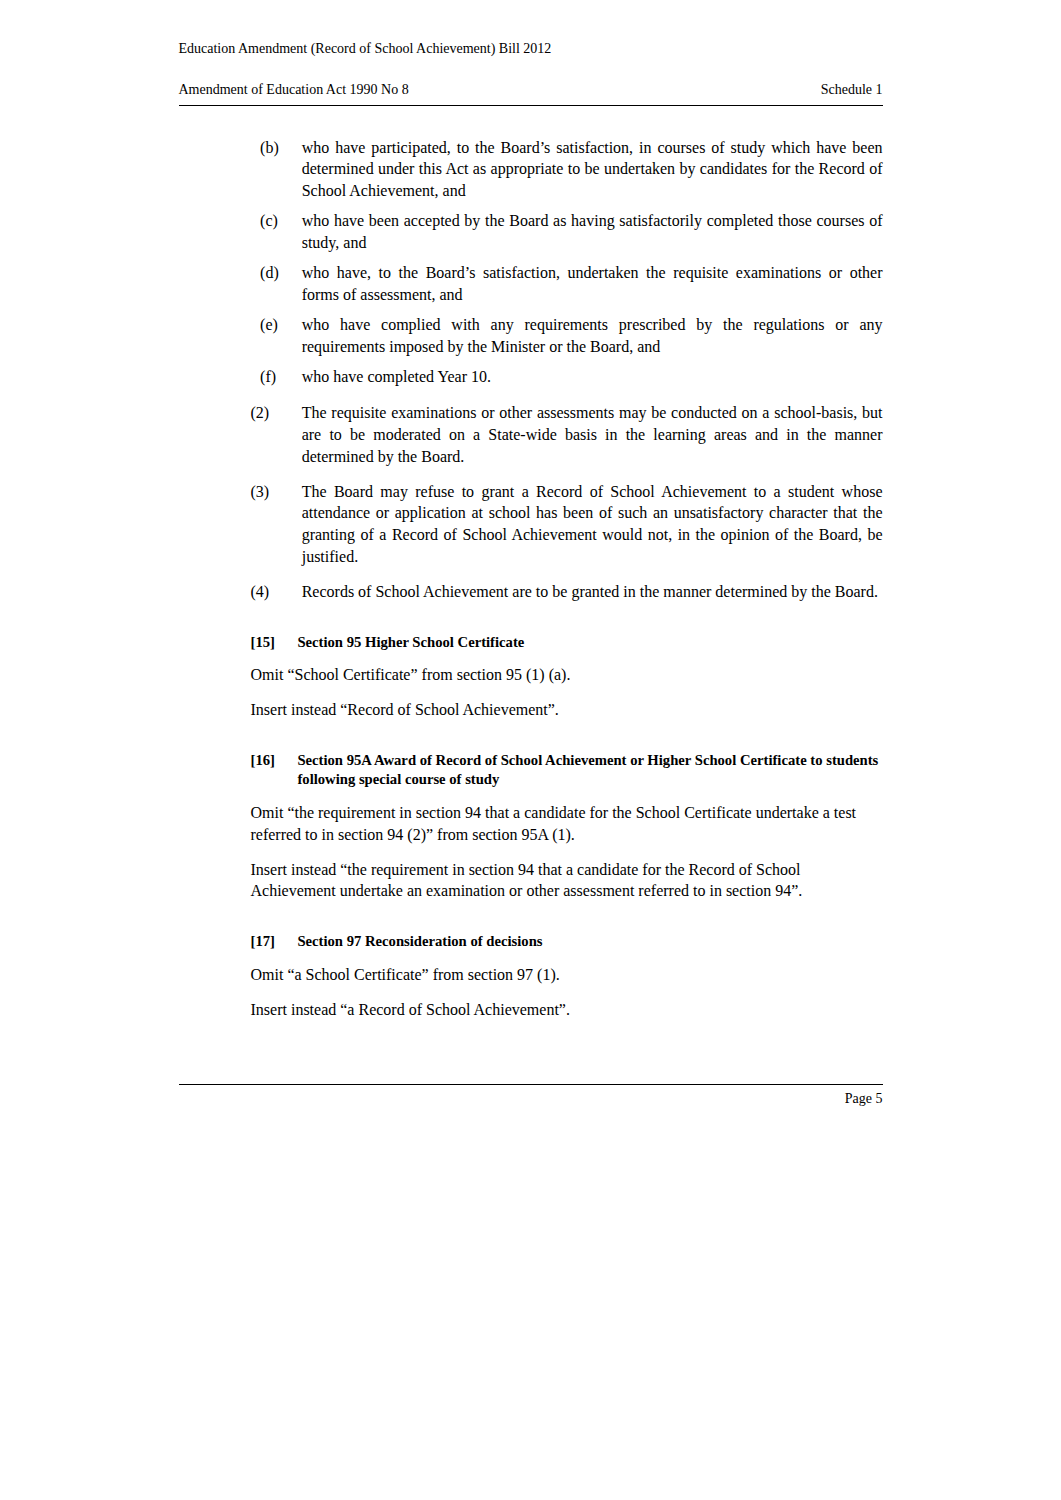Education Amendment (Record of School Achievement) Bill 2012
Amendment of Education Act 1990 No 8
Schedule 1
(b) who have participated, to the Board’s satisfaction, in courses of study which have been determined under this Act as appropriate to be undertaken by candidates for the Record of School Achievement, and
(c) who have been accepted by the Board as having satisfactorily completed those courses of study, and
(d) who have, to the Board’s satisfaction, undertaken the requisite examinations or other forms of assessment, and
(e) who have complied with any requirements prescribed by the regulations or any requirements imposed by the Minister or the Board, and
(f) who have completed Year 10.
(2) The requisite examinations or other assessments may be conducted on a school-basis, but are to be moderated on a State-wide basis in the learning areas and in the manner determined by the Board.
(3) The Board may refuse to grant a Record of School Achievement to a student whose attendance or application at school has been of such an unsatisfactory character that the granting of a Record of School Achievement would not, in the opinion of the Board, be justified.
(4) Records of School Achievement are to be granted in the manner determined by the Board.
[15] Section 95 Higher School Certificate
Omit “School Certificate” from section 95 (1) (a).
Insert instead “Record of School Achievement”.
[16] Section 95A Award of Record of School Achievement or Higher School Certificate to students following special course of study
Omit “the requirement in section 94 that a candidate for the School Certificate undertake a test referred to in section 94 (2)” from section 95A (1).
Insert instead “the requirement in section 94 that a candidate for the Record of School Achievement undertake an examination or other assessment referred to in section 94”.
[17] Section 97 Reconsideration of decisions
Omit “a School Certificate” from section 97 (1).
Insert instead “a Record of School Achievement”.
Page 5